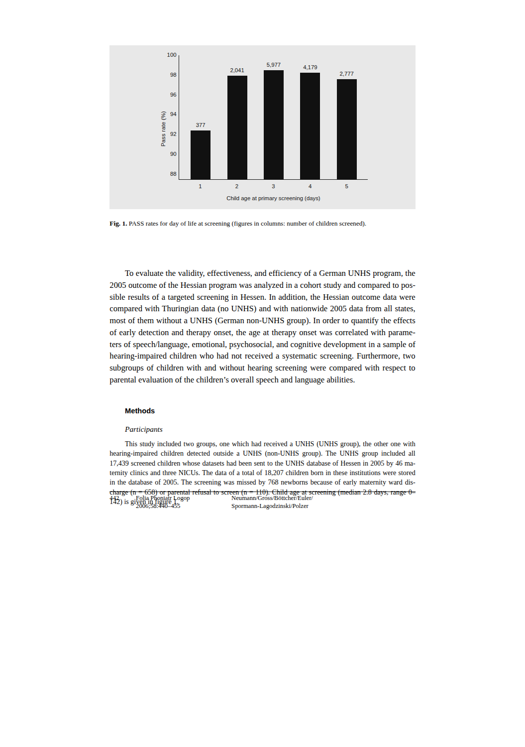Pass rate (%)
100 98 96 94 92 90 88
377
2,041
5,977
4,179
2,777
1 2 3 4 5
Child age at primary screening (days)
Fig. 1. PASS rates for day of life at screening (figures in columns: number of children screened).
To evaluate the validity, effectiveness, and efficiency of a German UNHS program, the 2005 outcome of the Hessian program was analyzed in a cohort study and compared to possible results of a targeted screening in Hessen. In addition, the Hessian outcome data were compared with Thuringian data (no UNHS) and with nationwide 2005 data from all states, most of them without a UNHS (German non-UNHS group). In order to quantify the effects of early detection and therapy onset, the age at therapy onset was correlated with parameters of speech/language, emotional, psychosocial, and cognitive development in a sample of hearing-impaired children who had not received a systematic screening. Furthermore, two subgroups of children with and without hearing screening were compared with respect to parental evaluation of the children’s overall speech and language abilities.
Methods
Participants
This study included two groups, one which had received a UNHS (UNHS group), the other one with hearing-impaired children detected outside a UNHS (non-UNHS group). The UNHS group included all 17,439 screened children whose datasets had been sent to the UNHS database of Hessen in 2005 by 46 maternity clinics and three NICUs. The data of a total of 18,207 children born in these institutions were stored in the database of 2005. The screening was missed by 768 newborns because of early maternity ward discharge (n = 658) or parental refusal to screen (n = 110). Child age at screening (median 2.8 days, range 0–142) is given in figure 1.
442
Folia Phoniatr Logop
2006;58:440–455
Neumann/Gross/Böttcher/Euler/
Spormann-Lagodzinski/Polzer